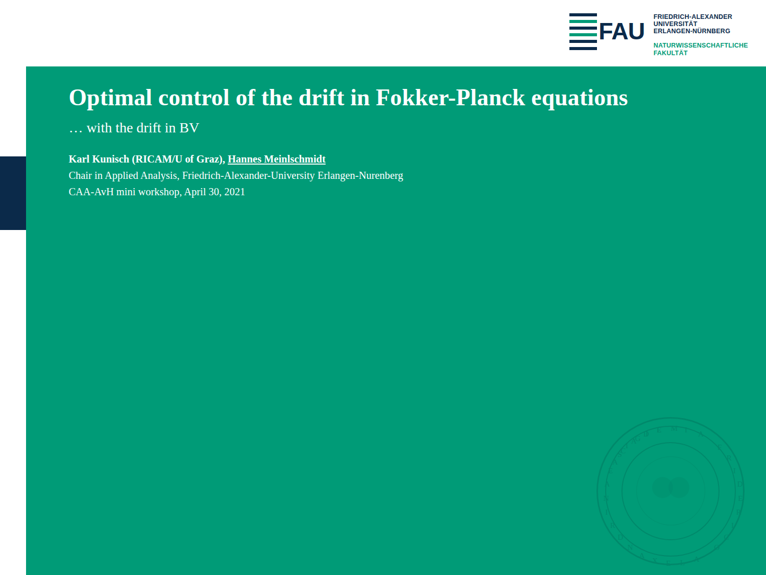FAU
FRIEDRICH-ALEXANDER
UNIVERSITÄT
ERLANGEN-NÜRNBERG
NATURWISSENSCHAFTLICHE
FAKULTÄT
Optimal control of the drift in Fokker-Planck equations
… with the drift in BV
Karl Kunisch (RICAM/U of Graz), Hannes Meinlschmidt
Chair in Applied Analysis, Friedrich-Alexander-University Erlangen-Nurenberg
CAA-AvH mini workshop, April 30, 2021
A C A D E M I A F R I D E R I C O A L E X A N D R I N A E S I G I L